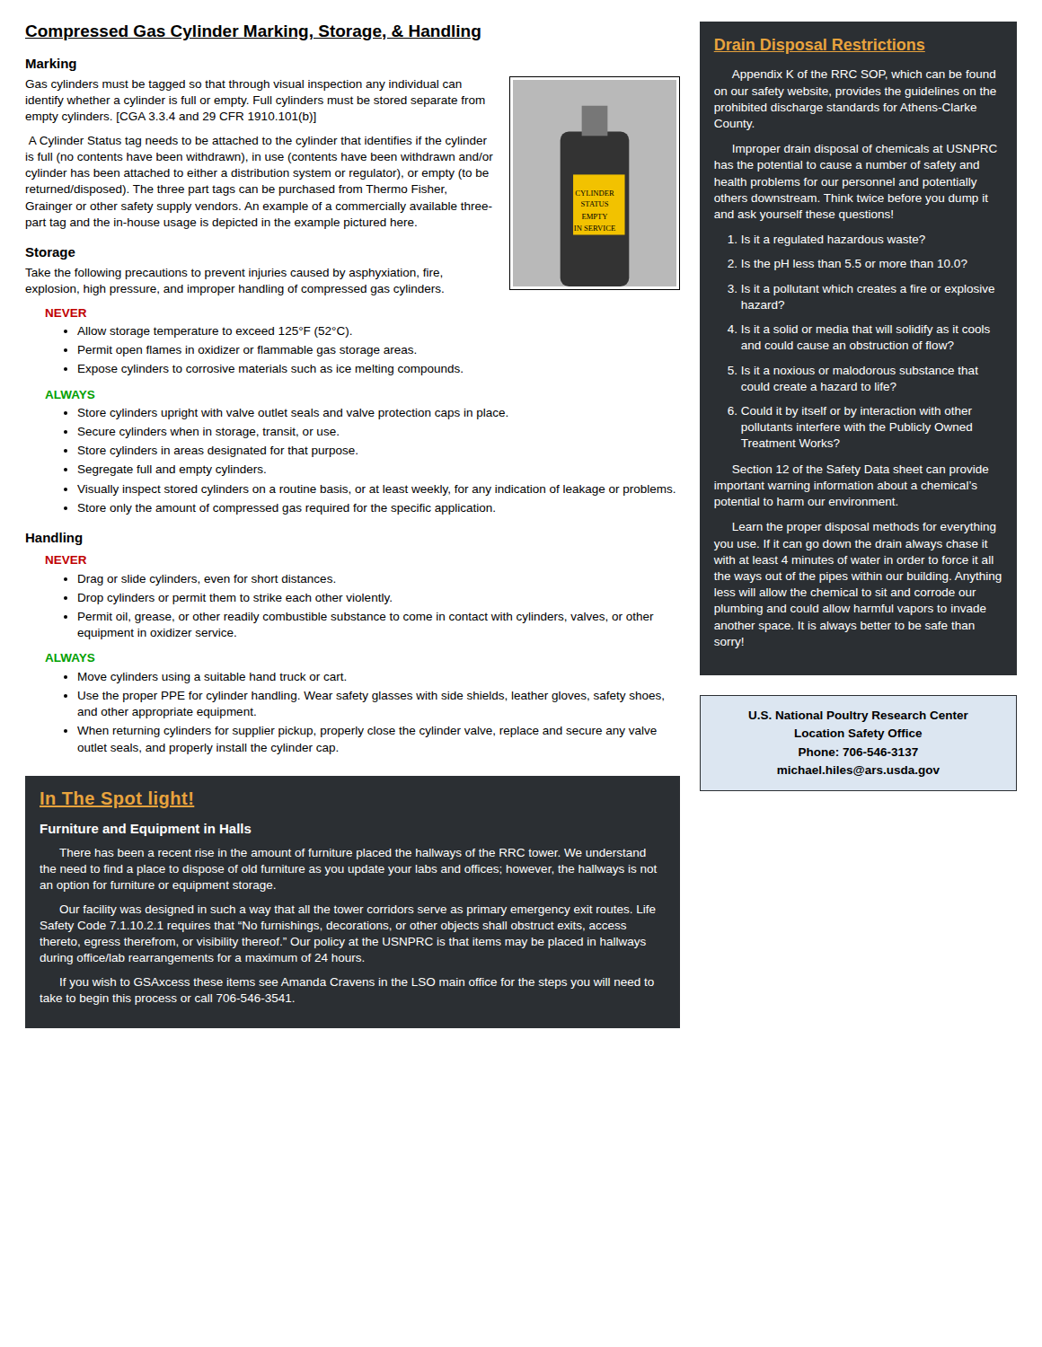Compressed Gas Cylinder Marking, Storage, & Handling
Marking
Gas cylinders must be tagged so that through visual inspection any individual can identify whether a cylinder is full or empty. Full cylinders must be stored separate from empty cylinders. [CGA 3.3.4 and 29 CFR 1910.101(b)]
A Cylinder Status tag needs to be attached to the cylinder that identifies if the cylinder is full (no contents have been withdrawn), in use (contents have been withdrawn and/or cylinder has been attached to either a distribution system or regulator), or empty (to be returned/disposed). The three part tags can be purchased from Thermo Fisher, Grainger or other safety supply vendors. An example of a commercially available three-part tag and the in-house usage is depicted in the example pictured here.
Storage
Take the following precautions to prevent injuries caused by asphyxiation, fire, explosion, high pressure, and improper handling of compressed gas cylinders.
NEVER
Allow storage temperature to exceed 125°F (52°C).
Permit open flames in oxidizer or flammable gas storage areas.
Expose cylinders to corrosive materials such as ice melting compounds.
ALWAYS
Store cylinders upright with valve outlet seals and valve protection caps in place.
Secure cylinders when in storage, transit, or use.
Store cylinders in areas designated for that purpose.
Segregate full and empty cylinders.
Visually inspect stored cylinders on a routine basis, or at least weekly, for any indication of leakage or problems.
Store only the amount of compressed gas required for the specific application.
Handling
NEVER
Drag or slide cylinders, even for short distances.
Drop cylinders or permit them to strike each other violently.
Permit oil, grease, or other readily combustible substance to come in contact with cylinders, valves, or other equipment in oxidizer service.
ALWAYS
Move cylinders using a suitable hand truck or cart.
Use the proper PPE for cylinder handling. Wear safety glasses with side shields, leather gloves, safety shoes, and other appropriate equipment.
When returning cylinders for supplier pickup, properly close the cylinder valve, replace and secure any valve outlet seals, and properly install the cylinder cap.
In The Spot light!
Furniture and Equipment in Halls
There has been a recent rise in the amount of furniture placed the hallways of the RRC tower. We understand the need to find a place to dispose of old furniture as you update your labs and offices; however, the hallways is not an option for furniture or equipment storage.
Our facility was designed in such a way that all the tower corridors serve as primary emergency exit routes. Life Safety Code 7.1.10.2.1 requires that “No furnishings, decorations, or other objects shall obstruct exits, access thereto, egress therefrom, or visibility thereof.” Our policy at the USNPRC is that items may be placed in hallways during office/lab rearrangements for a maximum of 24 hours.
If you wish to GSAxcess these items see Amanda Cravens in the LSO main office for the steps you will need to take to begin this process or call 706-546-3541.
Drain Disposal Restrictions
Appendix K of the RRC SOP, which can be found on our safety website, provides the guidelines on the prohibited discharge standards for Athens-Clarke County.
Improper drain disposal of chemicals at USNPRC has the potential to cause a number of safety and health problems for our personnel and potentially others downstream. Think twice before you dump it and ask yourself these questions!
Is it a regulated hazardous waste?
Is the pH less than 5.5 or more than 10.0?
Is it a pollutant which creates a fire or explosive hazard?
Is it a solid or media that will solidify as it cools and could cause an obstruction of flow?
Is it a noxious or malodorous substance that could create a hazard to life?
Could it by itself or by interaction with other pollutants interfere with the Publicly Owned Treatment Works?
Section 12 of the Safety Data sheet can provide important warning information about a chemical’s potential to harm our environment.
Learn the proper disposal methods for everything you use. If it can go down the drain always chase it with at least 4 minutes of water in order to force it all the ways out of the pipes within our building. Anything less will allow the chemical to sit and corrode our plumbing and could allow harmful vapors to invade another space. It is always better to be safe than sorry!
U.S. National Poultry Research Center
Location Safety Office
Phone: 706-546-3137
michael.hiles@ars.usda.gov